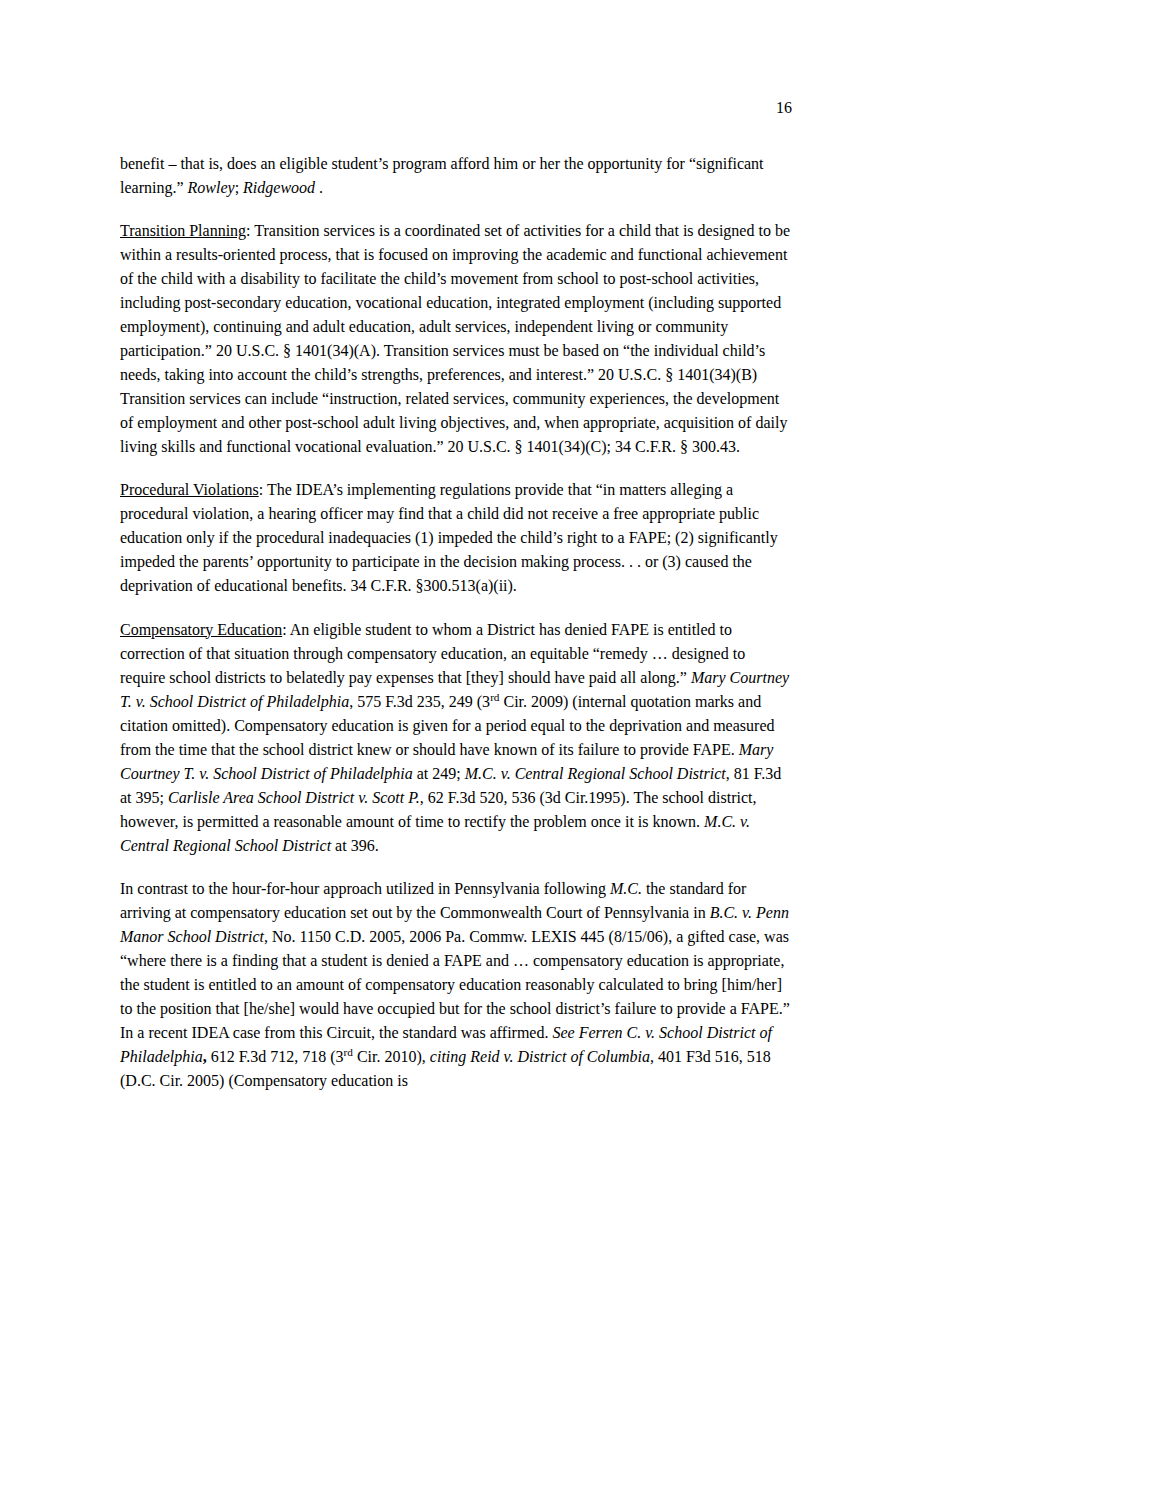16
benefit – that is, does an eligible student’s program afford him or her the opportunity for “significant learning.” Rowley; Ridgewood .
Transition Planning: Transition services is a coordinated set of activities for a child that is designed to be within a results-oriented process, that is focused on improving the academic and functional achievement of the child with a disability to facilitate the child’s movement from school to post-school activities, including post-secondary education, vocational education, integrated employment (including supported employment), continuing and adult education, adult services, independent living or community participation.” 20 U.S.C. § 1401(34)(A). Transition services must be based on “the individual child’s needs, taking into account the child’s strengths, preferences, and interest.” 20 U.S.C. § 1401(34)(B) Transition services can include “instruction, related services, community experiences, the development of employment and other post-school adult living objectives, and, when appropriate, acquisition of daily living skills and functional vocational evaluation.” 20 U.S.C. § 1401(34)(C); 34 C.F.R. § 300.43.
Procedural Violations: The IDEA’s implementing regulations provide that “in matters alleging a procedural violation, a hearing officer may find that a child did not receive a free appropriate public education only if the procedural inadequacies (1) impeded the child’s right to a FAPE; (2) significantly impeded the parents’ opportunity to participate in the decision making process. . . or (3) caused the deprivation of educational benefits. 34 C.F.R. §300.513(a)(ii).
Compensatory Education: An eligible student to whom a District has denied FAPE is entitled to correction of that situation through compensatory education, an equitable “remedy … designed to require school districts to belatedly pay expenses that [they] should have paid all along.” Mary Courtney T. v. School District of Philadelphia, 575 F.3d 235, 249 (3rd Cir. 2009) (internal quotation marks and citation omitted). Compensatory education is given for a period equal to the deprivation and measured from the time that the school district knew or should have known of its failure to provide FAPE. Mary Courtney T. v. School District of Philadelphia at 249; M.C. v. Central Regional School District, 81 F.3d at 395; Carlisle Area School District v. Scott P., 62 F.3d 520, 536 (3d Cir.1995). The school district, however, is permitted a reasonable amount of time to rectify the problem once it is known. M.C. v. Central Regional School District at 396.
In contrast to the hour-for-hour approach utilized in Pennsylvania following M.C. the standard for arriving at compensatory education set out by the Commonwealth Court of Pennsylvania in B.C. v. Penn Manor School District, No. 1150 C.D. 2005, 2006 Pa. Commw. LEXIS 445 (8/15/06), a gifted case, was “where there is a finding that a student is denied a FAPE and … compensatory education is appropriate, the student is entitled to an amount of compensatory education reasonably calculated to bring [him/her] to the position that [he/she] would have occupied but for the school district’s failure to provide a FAPE.” In a recent IDEA case from this Circuit, the standard was affirmed. See Ferren C. v. School District of Philadelphia, 612 F.3d 712, 718 (3rd Cir. 2010), citing Reid v. District of Columbia, 401 F3d 516, 518 (D.C. Cir. 2005) (Compensatory education is